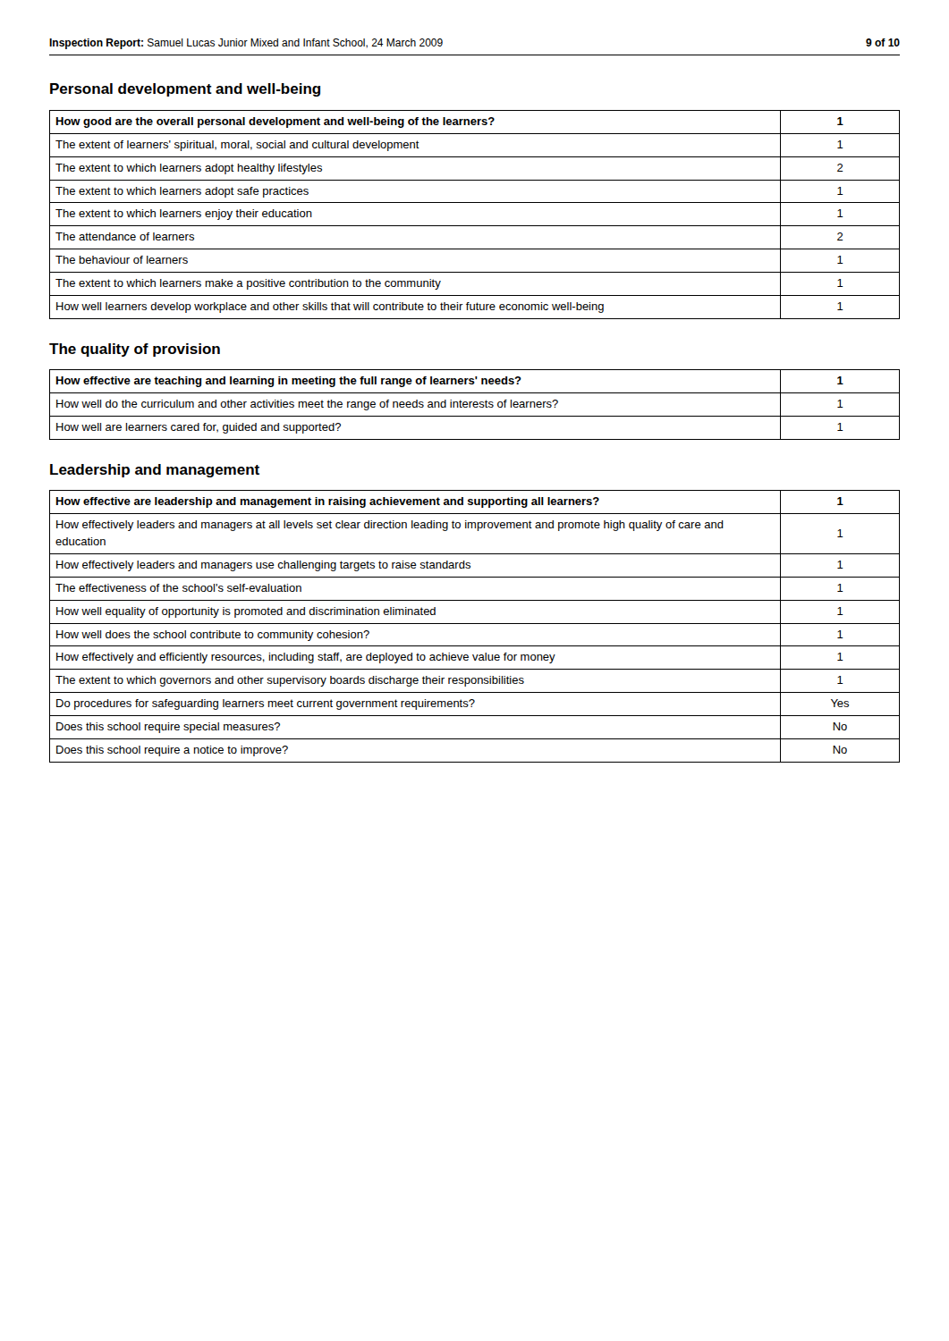Inspection Report: Samuel Lucas Junior Mixed and Infant School, 24 March 2009
9 of 10
Personal development and well-being
| How good are the overall personal development and well-being of the learners? | 1 |
| The extent of learners' spiritual, moral, social and cultural development | 1 |
| The extent to which learners adopt healthy lifestyles | 2 |
| The extent to which learners adopt safe practices | 1 |
| The extent to which learners enjoy their education | 1 |
| The attendance of learners | 2 |
| The behaviour of learners | 1 |
| The extent to which learners make a positive contribution to the community | 1 |
| How well learners develop workplace and other skills that will contribute to their future economic well-being | 1 |
The quality of provision
| How effective are teaching and learning in meeting the full range of learners' needs? | 1 |
| How well do the curriculum and other activities meet the range of needs and interests of learners? | 1 |
| How well are learners cared for, guided and supported? | 1 |
Leadership and management
| How effective are leadership and management in raising achievement and supporting all learners? | 1 |
| How effectively leaders and managers at all levels set clear direction leading to improvement and promote high quality of care and education | 1 |
| How effectively leaders and managers use challenging targets to raise standards | 1 |
| The effectiveness of the school's self-evaluation | 1 |
| How well equality of opportunity is promoted and discrimination eliminated | 1 |
| How well does the school contribute to community cohesion? | 1 |
| How effectively and efficiently resources, including staff, are deployed to achieve value for money | 1 |
| The extent to which governors and other supervisory boards discharge their responsibilities | 1 |
| Do procedures for safeguarding learners meet current government requirements? | Yes |
| Does this school require special measures? | No |
| Does this school require a notice to improve? | No |